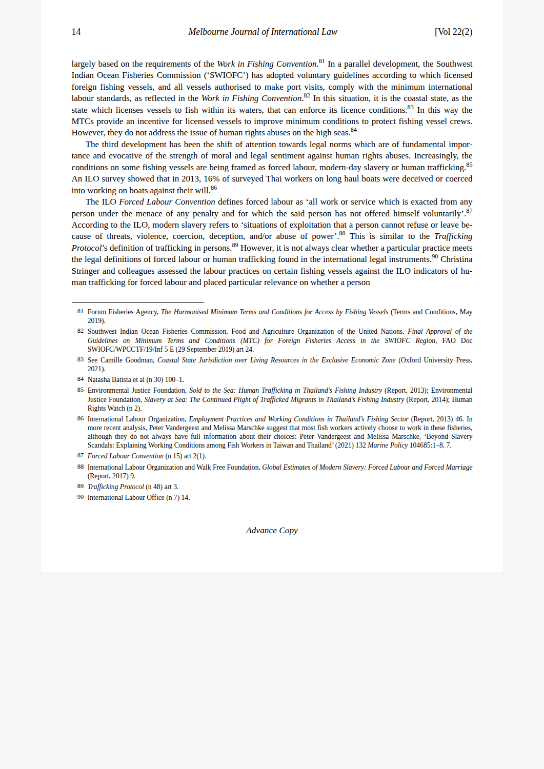14 Melbourne Journal of International Law [Vol 22(2)
largely based on the requirements of the Work in Fishing Convention.81 In a parallel development, the Southwest Indian Ocean Fisheries Commission (‘SWIOFC’) has adopted voluntary guidelines according to which licensed foreign fishing vessels, and all vessels authorised to make port visits, comply with the minimum international labour standards, as reflected in the Work in Fishing Convention.82 In this situation, it is the coastal state, as the state which licenses vessels to fish within its waters, that can enforce its licence conditions.83 In this way the MTCs provide an incentive for licensed vessels to improve minimum conditions to protect fishing vessel crews. However, they do not address the issue of human rights abuses on the high seas.84
The third development has been the shift of attention towards legal norms which are of fundamental importance and evocative of the strength of moral and legal sentiment against human rights abuses. Increasingly, the conditions on some fishing vessels are being framed as forced labour, modern-day slavery or human trafficking.85 An ILO survey showed that in 2013, 16% of surveyed Thai workers on long haul boats were deceived or coerced into working on boats against their will.86
The ILO Forced Labour Convention defines forced labour as ‘all work or service which is exacted from any person under the menace of any penalty and for which the said person has not offered himself voluntarily’.87 According to the ILO, modern slavery refers to ‘situations of exploitation that a person cannot refuse or leave because of threats, violence, coercion, deception, and/or abuse of power’.88 This is similar to the Trafficking Protocol’s definition of trafficking in persons.89 However, it is not always clear whether a particular practice meets the legal definitions of forced labour or human trafficking found in the international legal instruments.90 Christina Stringer and colleagues assessed the labour practices on certain fishing vessels against the ILO indicators of human trafficking for forced labour and placed particular relevance on whether a person
81 Forum Fisheries Agency, The Harmonised Minimum Terms and Conditions for Access by Fishing Vessels (Terms and Conditions, May 2019).
82 Southwest Indian Ocean Fisheries Commission, Food and Agriculture Organization of the United Nations, Final Approval of the Guidelines on Minimum Terms and Conditions (MTC) for Foreign Fisheries Access in the SWIOFC Region, FAO Doc SWIOFC/WPCCTF/19/Inf 5 E (29 September 2019) art 24.
83 See Camille Goodman, Coastal State Jurisdiction over Living Resources in the Exclusive Economic Zone (Oxford University Press, 2021).
84 Natasha Batista et al (n 30) 100–1.
85 Environmental Justice Foundation, Sold to the Sea: Human Trafficking in Thailand’s Fishing Industry (Report, 2013); Environmental Justice Foundation, Slavery at Sea: The Continued Plight of Trafficked Migrants in Thailand’s Fishing Industry (Report, 2014); Human Rights Watch (n 2).
86 International Labour Organization, Employment Practices and Working Conditions in Thailand’s Fishing Sector (Report, 2013) 46. In more recent analysis, Peter Vandergeest and Melissa Marschke suggest that most fish workers actively choose to work in these fisheries, although they do not always have full information about their choices: Peter Vandergeest and Melissa Marschke, ‘Beyond Slavery Scandals: Explaining Working Conditions among Fish Workers in Taiwan and Thailand’ (2021) 132 Marine Policy 104685:1–8, 7.
87 Forced Labour Convention (n 15) art 2(1).
88 International Labour Organization and Walk Free Foundation, Global Estimates of Modern Slavery: Forced Labour and Forced Marriage (Report, 2017) 9.
89 Trafficking Protocol (n 48) art 3.
90 International Labour Office (n 7) 14.
Advance Copy